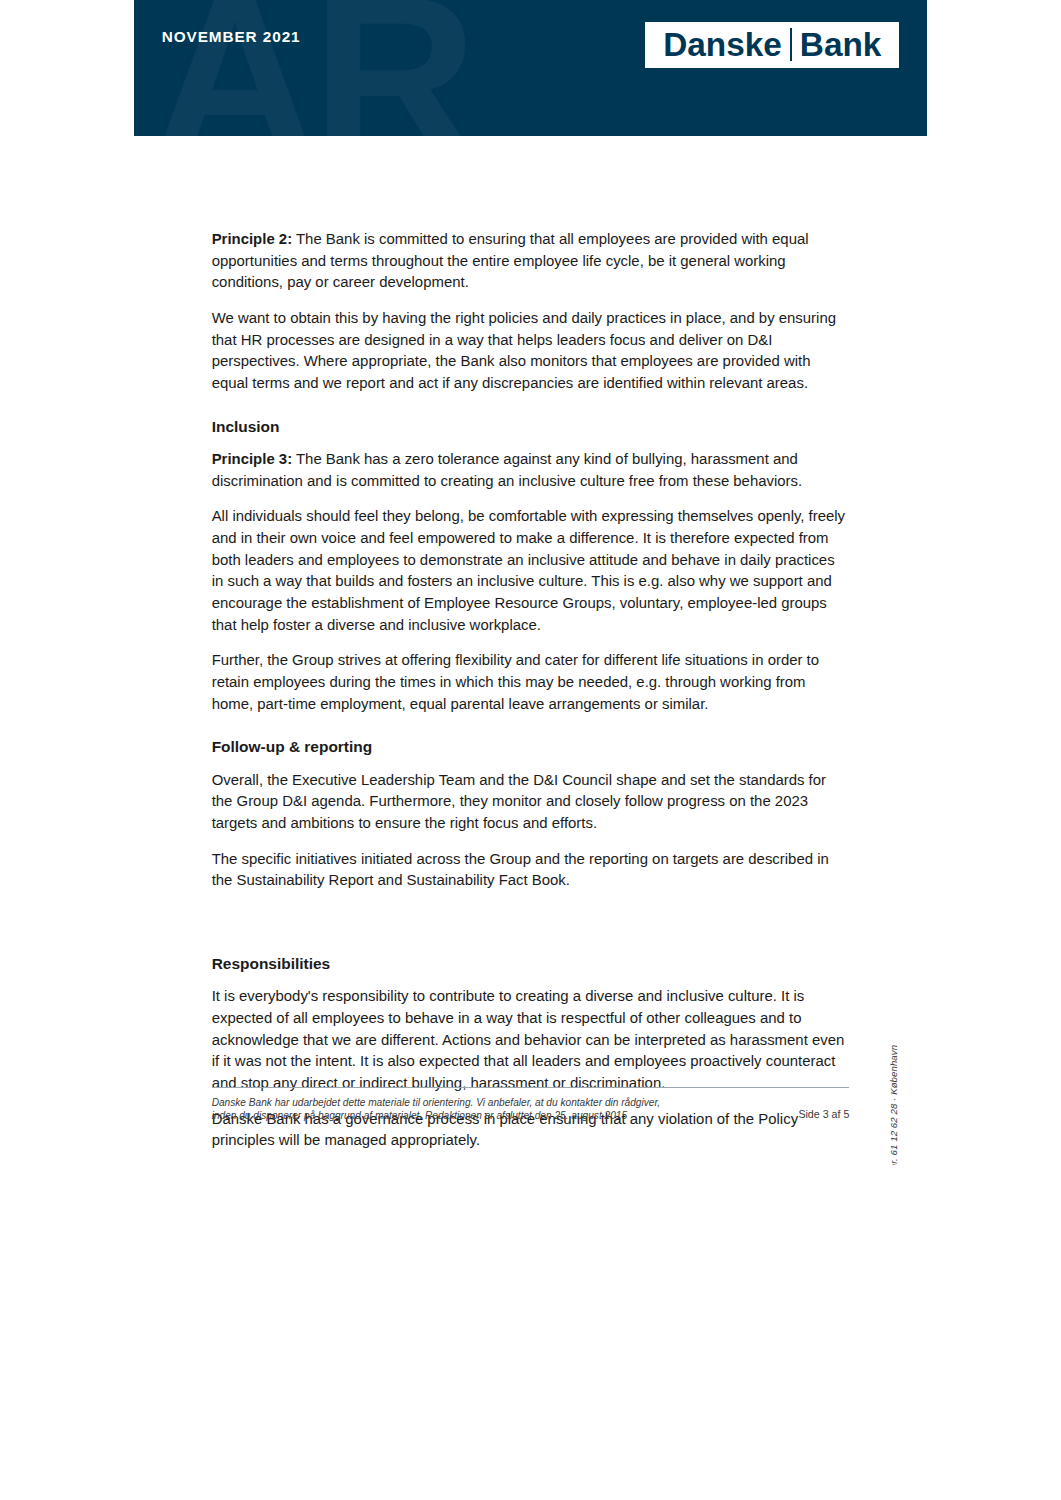NOVEMBER 2021
Danske Bank
Principle 2: The Bank is committed to ensuring that all employees are provided with equal opportunities and terms throughout the entire employee life cycle, be it general working conditions, pay or career development.
We want to obtain this by having the right policies and daily practices in place, and by ensuring that HR processes are designed in a way that helps leaders focus and deliver on D&I perspectives. Where appropriate, the Bank also monitors that employees are provided with equal terms and we report and act if any discrepancies are identified within relevant areas.
Inclusion
Principle 3: The Bank has a zero tolerance against any kind of bullying, harassment and discrimination and is committed to creating an inclusive culture free from these behaviors.
All individuals should feel they belong, be comfortable with expressing themselves openly, freely and in their own voice and feel empowered to make a difference. It is therefore expected from both leaders and employees to demonstrate an inclusive attitude and behave in daily practices in such a way that builds and fosters an inclusive culture. This is e.g. also why we support and encourage the establishment of Employee Resource Groups, voluntary, employee-led groups that help foster a diverse and inclusive workplace.
Further, the Group strives at offering flexibility and cater for different life situations in order to retain employees during the times in which this may be needed, e.g. through working from home, part-time employment, equal parental leave arrangements or similar.
Follow-up & reporting
Overall, the Executive Leadership Team and the D&I Council shape and set the standards for the Group D&I agenda. Furthermore, they monitor and closely follow progress on the 2023 targets and ambitions to ensure the right focus and efforts.
The specific initiatives initiated across the Group and the reporting on targets are described in the Sustainability Report and Sustainability Fact Book.
Responsibilities
It is everybody's responsibility to contribute to creating a diverse and inclusive culture. It is expected of all employees to behave in a way that is respectful of other colleagues and to acknowledge that we are different. Actions and behavior can be interpreted as harassment even if it was not the intent. It is also expected that all leaders and employees proactively counteract and stop any direct or indirect bullying, harassment or discrimination.
Danske Bank has a governance process in place ensuring that any violation of the Policy principles will be managed appropriately.
Danske Bank A/S · CVR-nr. 61 12 62 28 · København
Danske Bank har udarbejdet dette materiale til orientering. Vi anbefaler, at du kontakter din rådgiver,
inden du disponerer på baggrund af materialet. Redaktionen er afsluttet den 25. august 2015
Side 3 af 5